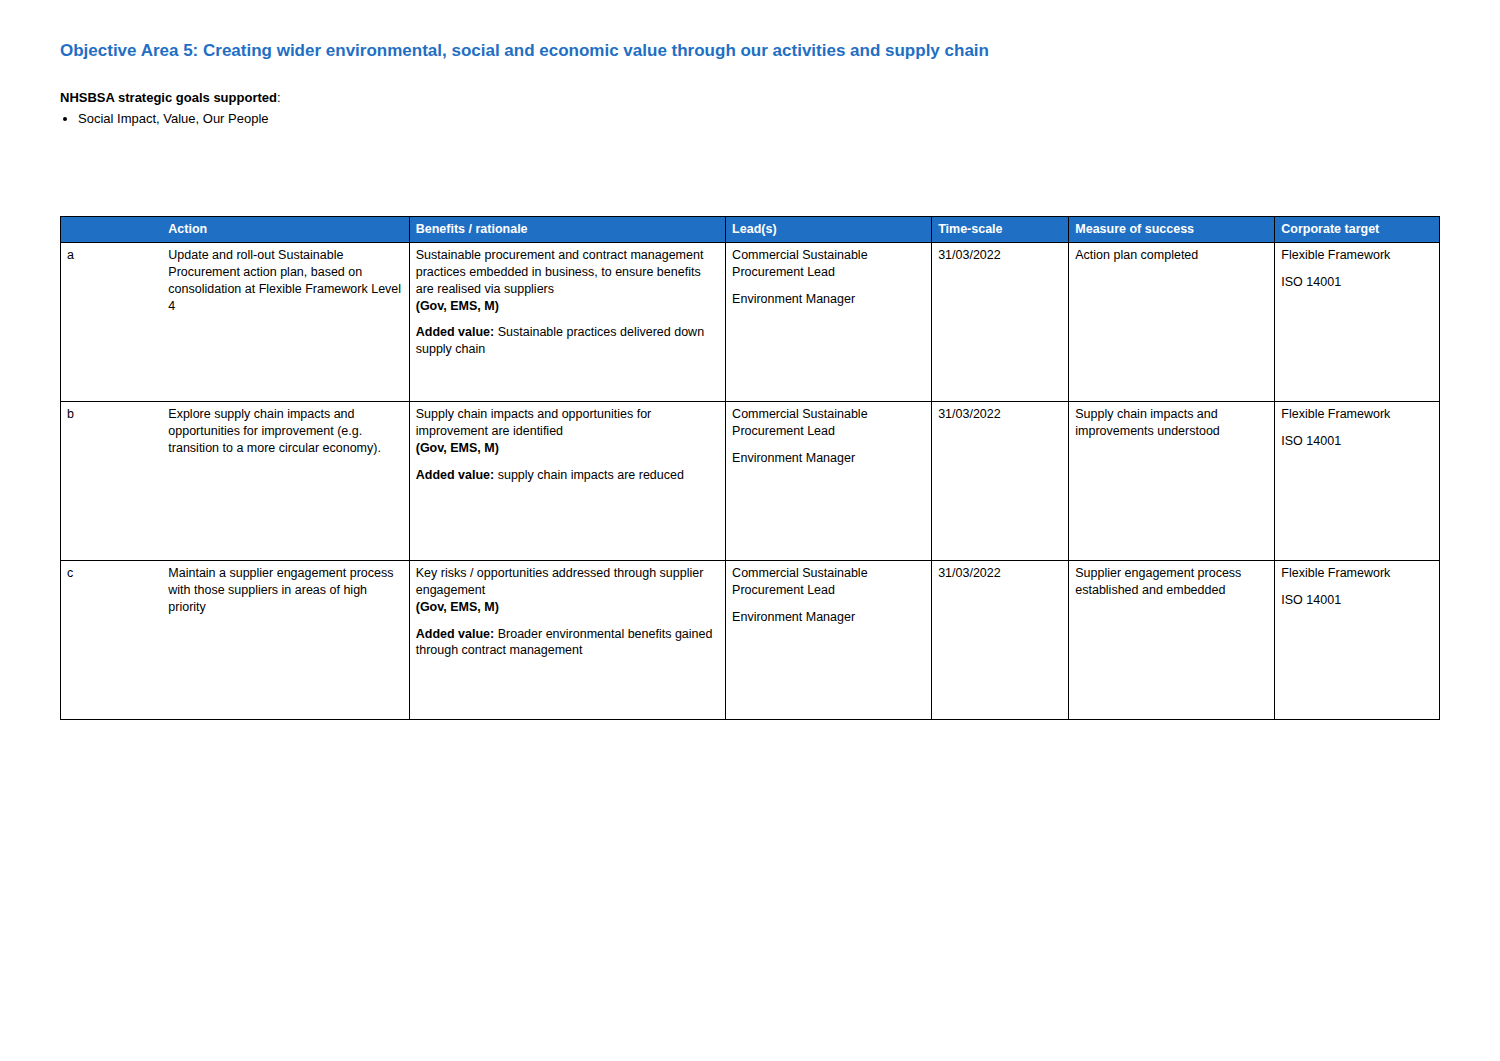Objective Area 5: Creating wider environmental, social and economic value through our activities and supply chain
NHSBSA strategic goals supported:
Social Impact, Value, Our People
| | Action | Benefits / rationale | Lead(s) | Time-scale | Measure of success | Corporate target |
| --- | --- | --- | --- | --- | --- | --- |
| a | Update and roll-out Sustainable Procurement action plan, based on consolidation at Flexible Framework Level 4 | Sustainable procurement and contract management practices embedded in business, to ensure benefits are realised via suppliers (Gov, EMS, M) Added value: Sustainable practices delivered down supply chain | Commercial Sustainable Procurement Lead Environment Manager | 31/03/2022 | Action plan completed | Flexible Framework ISO 14001 |
| b | Explore supply chain impacts and opportunities for improvement (e.g. transition to a more circular economy). | Supply chain impacts and opportunities for improvement are identified (Gov, EMS, M) Added value: supply chain impacts are reduced | Commercial Sustainable Procurement Lead Environment Manager | 31/03/2022 | Supply chain impacts and improvements understood | Flexible Framework ISO 14001 |
| c | Maintain a supplier engagement process with those suppliers in areas of high priority | Key risks / opportunities addressed through supplier engagement (Gov, EMS, M) Added value: Broader environmental benefits gained through contract management | Commercial Sustainable Procurement Lead Environment Manager | 31/03/2022 | Supplier engagement process established and embedded | Flexible Framework ISO 14001 |